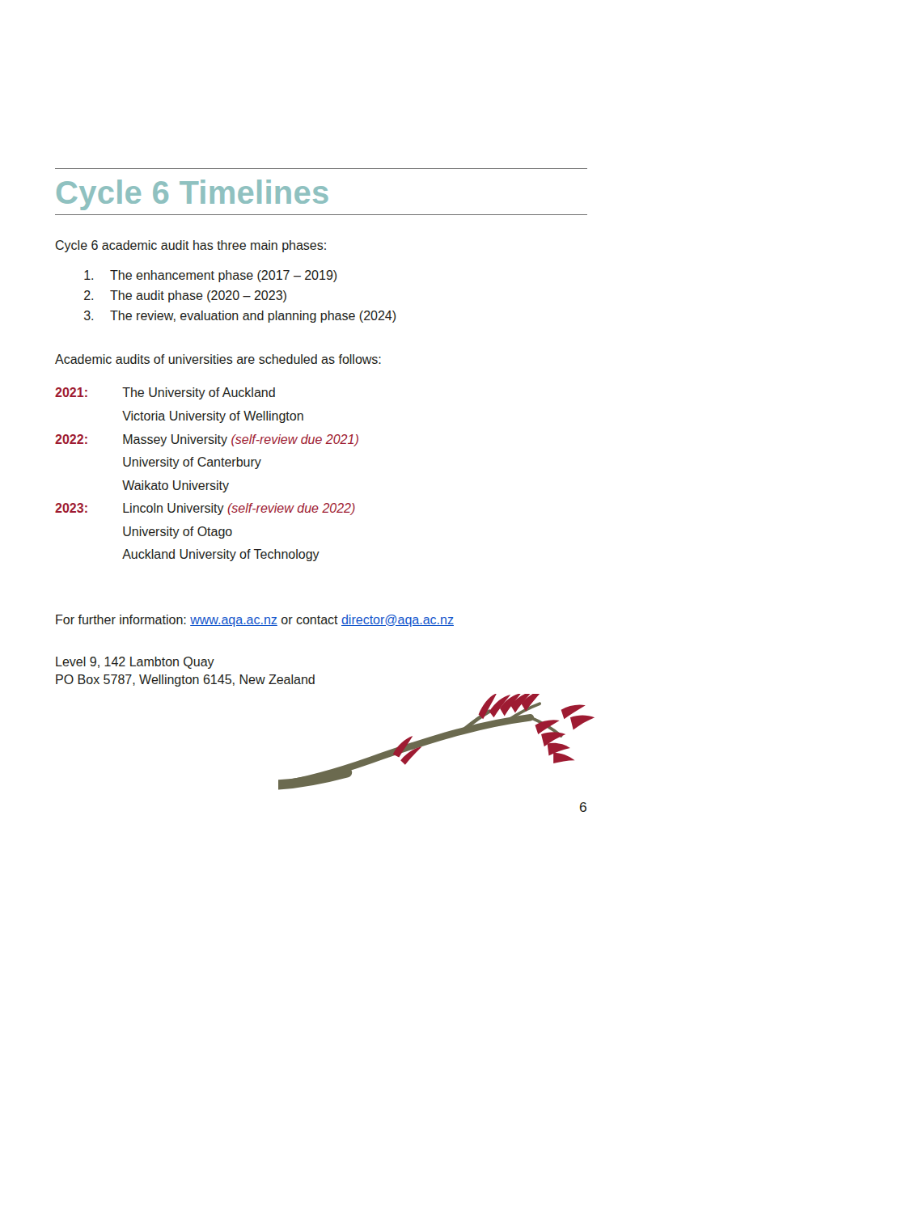Cycle 6 Timelines
Cycle 6 academic audit has three main phases:
The enhancement phase (2017 – 2019)
The audit phase (2020 – 2023)
The review, evaluation and planning phase (2024)
Academic audits of universities are scheduled as follows:
| 2021: | The University of Auckland |
| | Victoria University of Wellington |
| 2022: | Massey University (self-review due 2021) |
| | University of Canterbury |
| | Waikato University |
| 2023: | Lincoln University (self-review due 2022) |
| | University of Otago |
| | Auckland University of Technology |
For further information: www.aqa.ac.nz or contact director@aqa.ac.nz
Level 9, 142 Lambton Quay
PO Box 5787, Wellington 6145, New Zealand
6